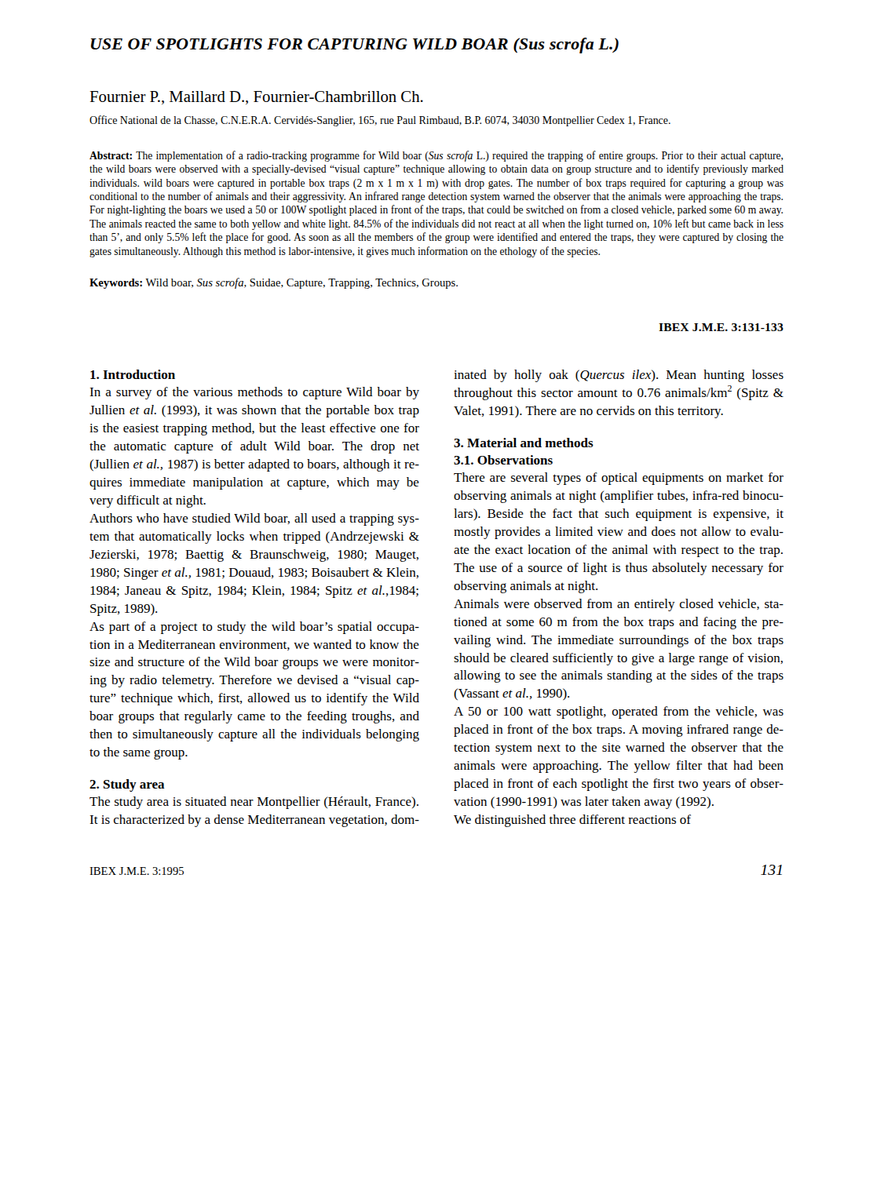USE OF SPOTLIGHTS FOR CAPTURING WILD BOAR (Sus scrofa L.)
Fournier P., Maillard D., Fournier-Chambrillon Ch.
Office National de la Chasse, C.N.E.R.A. Cervidés-Sanglier, 165, rue Paul Rimbaud, B.P. 6074, 34030 Montpellier Cedex 1, France.
Abstract: The implementation of a radio-tracking programme for Wild boar (Sus scrofa L.) required the trapping of entire groups. Prior to their actual capture, the wild boars were observed with a specially-devised “visual capture” technique allowing to obtain data on group structure and to identify previously marked individuals. wild boars were captured in portable box traps (2 m x 1 m x 1 m) with drop gates. The number of box traps required for capturing a group was conditional to the number of animals and their aggressivity. An infrared range detection system warned the observer that the animals were approaching the traps. For night-lighting the boars we used a 50 or 100W spotlight placed in front of the traps, that could be switched on from a closed vehicle, parked some 60 m away. The animals reacted the same to both yellow and white light. 84.5% of the individuals did not react at all when the light turned on, 10% left but came back in less than 5’, and only 5.5% left the place for good. As soon as all the members of the group were identified and entered the traps, they were captured by closing the gates simultaneously. Although this method is labor-intensive, it gives much information on the ethology of the species.
Keywords: Wild boar, Sus scrofa, Suidae, Capture, Trapping, Technics, Groups.
IBEX J.M.E. 3:131-133
1. Introduction
In a survey of the various methods to capture Wild boar by Jullien et al. (1993), it was shown that the portable box trap is the easiest trapping method, but the least effective one for the automatic capture of adult Wild boar. The drop net (Jullien et al., 1987) is better adapted to boars, although it requires immediate manipulation at capture, which may be very difficult at night.
Authors who have studied Wild boar, all used a trapping system that automatically locks when tripped (Andrzejewski & Jezierski, 1978; Baettig & Braunschweig, 1980; Mauget, 1980; Singer et al., 1981; Douaud, 1983; Boisaubert & Klein, 1984; Janeau & Spitz, 1984; Klein, 1984; Spitz et al.,1984; Spitz, 1989).
As part of a project to study the wild boar’s spatial occupation in a Mediterranean environment, we wanted to know the size and structure of the Wild boar groups we were monitoring by radio telemetry. Therefore we devised a “visual capture” technique which, first, allowed us to identify the Wild boar groups that regularly came to the feeding troughs, and then to simultaneously capture all the individuals belonging to the same group.
2. Study area
The study area is situated near Montpellier (Hérault, France). It is characterized by a dense Mediterranean vegetation, dominated by holly oak (Quercus ilex). Mean hunting losses throughout this sector amount to 0.76 animals/km2 (Spitz & Valet, 1991). There are no cervids on this territory.
3. Material and methods
3.1. Observations
There are several types of optical equipments on market for observing animals at night (amplifier tubes, infra-red binoculars). Beside the fact that such equipment is expensive, it mostly provides a limited view and does not allow to evaluate the exact location of the animal with respect to the trap. The use of a source of light is thus absolutely necessary for observing animals at night.
Animals were observed from an entirely closed vehicle, stationed at some 60 m from the box traps and facing the prevailing wind. The immediate surroundings of the box traps should be cleared sufficiently to give a large range of vision, allowing to see the animals standing at the sides of the traps (Vassant et al., 1990).
A 50 or 100 watt spotlight, operated from the vehicle, was placed in front of the box traps. A moving infrared range detection system next to the site warned the observer that the animals were approaching. The yellow filter that had been placed in front of each spotlight the first two years of observation (1990-1991) was later taken away (1992).
We distinguished three different reactions of
IBEX J.M.E. 3:1995 131